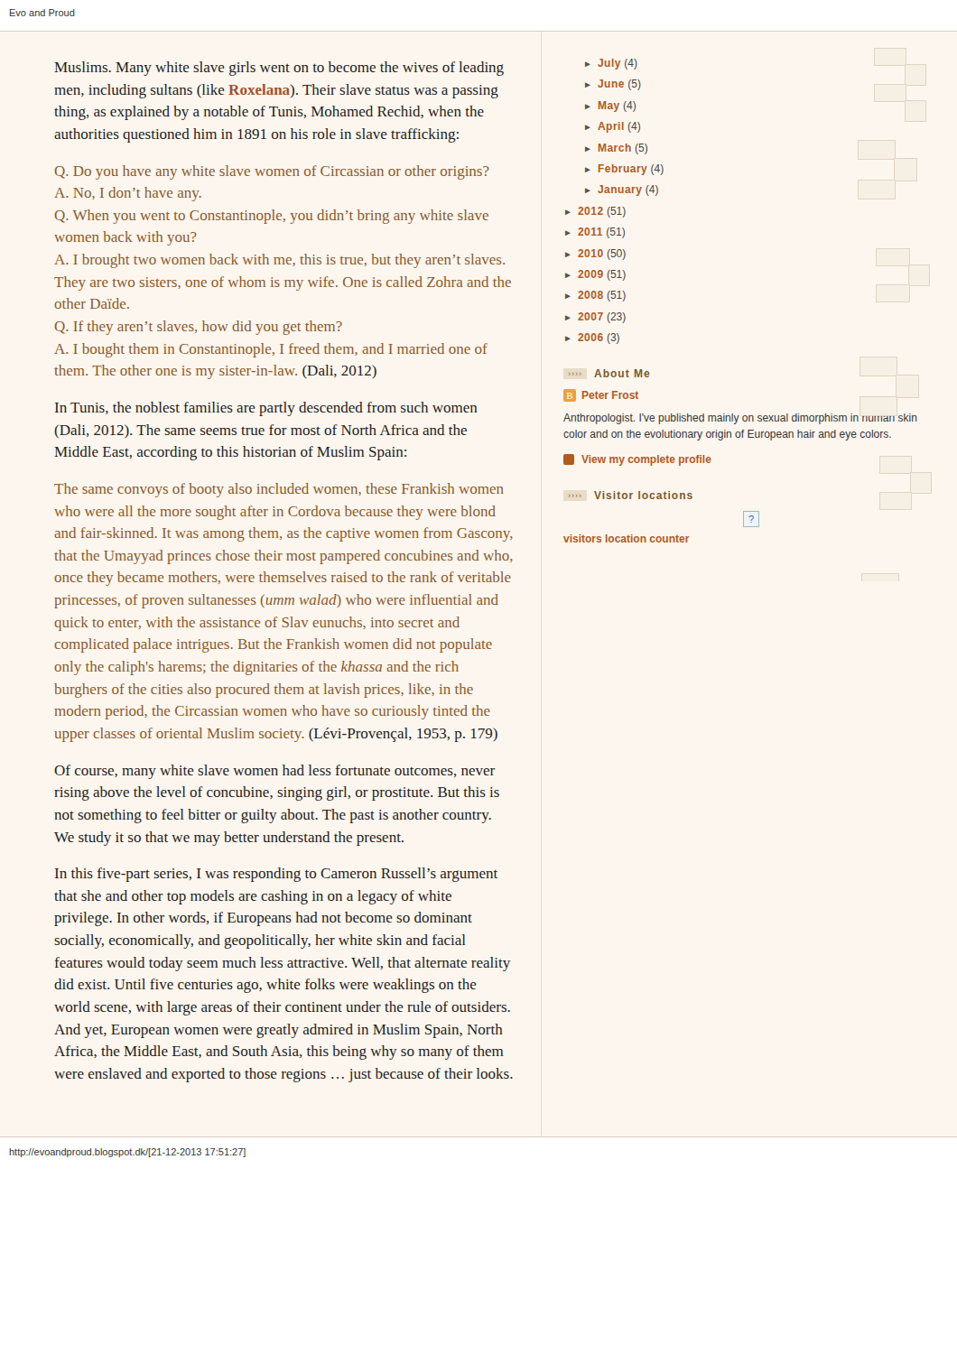Evo and Proud
Muslims. Many white slave girls went on to become the wives of leading men, including sultans (like Roxelana). Their slave status was a passing thing, as explained by a notable of Tunis, Mohamed Rechid, when the authorities questioned him in 1891 on his role in slave trafficking:
Q. Do you have any white slave women of Circassian or other origins?
A. No, I don’t have any.
Q. When you went to Constantinople, you didn’t bring any white slave women back with you?
A. I brought two women back with me, this is true, but they aren’t slaves. They are two sisters, one of whom is my wife. One is called Zohra and the other Daïde.
Q. If they aren’t slaves, how did you get them?
A. I bought them in Constantinople, I freed them, and I married one of them. The other one is my sister-in-law. (Dali, 2012)
In Tunis, the noblest families are partly descended from such women (Dali, 2012). The same seems true for most of North Africa and the Middle East, according to this historian of Muslim Spain:
The same convoys of booty also included women, these Frankish women who were all the more sought after in Cordova because they were blond and fair-skinned. It was among them, as the captive women from Gascony, that the Umayyad princes chose their most pampered concubines and who, once they became mothers, were themselves raised to the rank of veritable princesses, of proven sultanesses (umm walad) who were influential and quick to enter, with the assistance of Slav eunuchs, into secret and complicated palace intrigues. But the Frankish women did not populate only the caliph's harems; the dignitaries of the khassa and the rich burghers of the cities also procured them at lavish prices, like, in the modern period, the Circassian women who have so curiously tinted the upper classes of oriental Muslim society. (Lévi-Provençal, 1953, p. 179)
Of course, many white slave women had less fortunate outcomes, never rising above the level of concubine, singing girl, or prostitute. But this is not something to feel bitter or guilty about. The past is another country. We study it so that we may better understand the present.
In this five-part series, I was responding to Cameron Russell’s argument that she and other top models are cashing in on a legacy of white privilege. In other words, if Europeans had not become so dominant socially, economically, and geopolitically, her white skin and facial features would today seem much less attractive. Well, that alternate reality did exist. Until five centuries ago, white folks were weaklings on the world scene, with large areas of their continent under the rule of outsiders. And yet, European women were greatly admired in Muslim Spain, North Africa, the Middle East, and South Asia, this being why so many of them were enslaved and exported to those regions … just because of their looks.
►July (4)
►June (5)
►May (4)
►April (4)
►March (5)
►February (4)
►January (4)
►2012 (51)
►2011 (51)
►2010 (50)
►2009 (51)
►2008 (51)
►2007 (23)
►2006 (3)
››››
About Me
B Peter Frost
Anthropologist. I've published mainly on sexual dimorphism in human skin color and on the evolutionary origin of European hair and eye colors.
View my complete profile
››››
Visitor locations
?
visitors location counter
http://evoandproud.blogspot.dk/[21-12-2013 17:51:27]